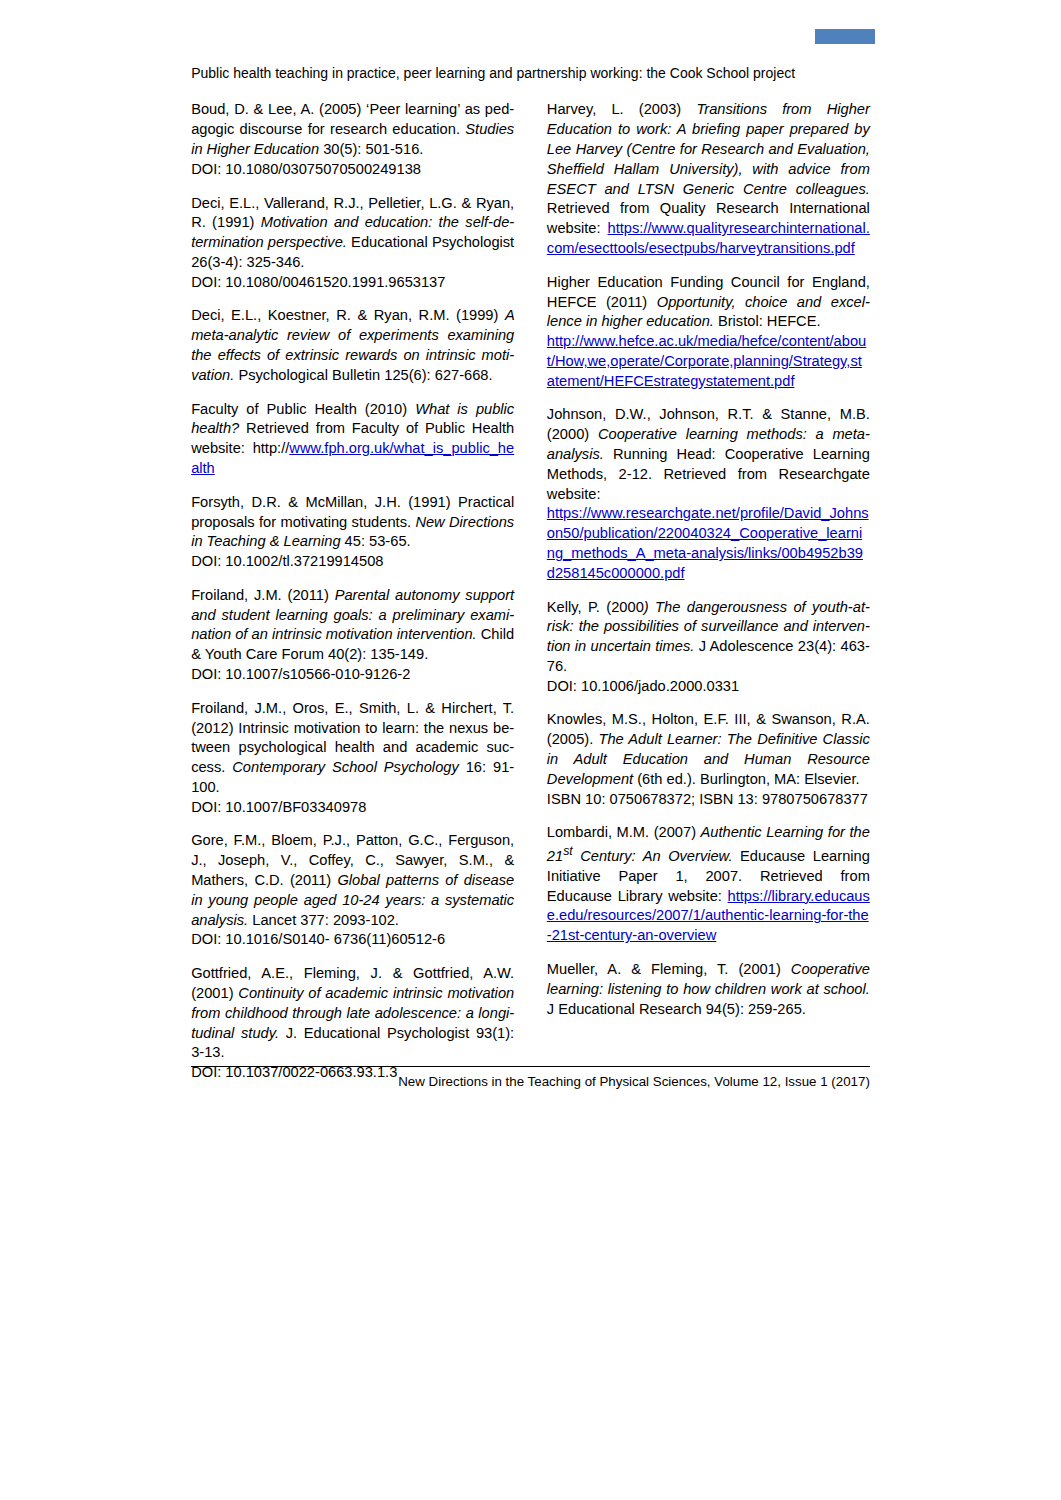Public health teaching in practice, peer learning and partnership working: the Cook School project
Boud, D. & Lee, A. (2005) ‘Peer learning’ as pedagogic discourse for research education. Studies in Higher Education 30(5): 501-516.
DOI: 10.1080/03075070500249138
Deci, E.L., Vallerand, R.J., Pelletier, L.G. & Ryan, R. (1991) Motivation and education: the self-determination perspective. Educational Psychologist 26(3-4): 325-346.
DOI: 10.1080/00461520.1991.9653137
Deci, E.L., Koestner, R. & Ryan, R.M. (1999) A meta-analytic review of experiments examining the effects of extrinsic rewards on intrinsic motivation. Psychological Bulletin 125(6): 627-668.
Faculty of Public Health (2010) What is public health? Retrieved from Faculty of Public Health website: http://www.fph.org.uk/what_is_public_health
Forsyth, D.R. & McMillan, J.H. (1991) Practical proposals for motivating students. New Directions in Teaching & Learning 45: 53-65.
DOI: 10.1002/tl.37219914508
Froiland, J.M. (2011) Parental autonomy support and student learning goals: a preliminary examination of an intrinsic motivation intervention. Child & Youth Care Forum 40(2): 135-149.
DOI: 10.1007/s10566-010-9126-2
Froiland, J.M., Oros, E., Smith, L. & Hirchert, T. (2012) Intrinsic motivation to learn: the nexus between psychological health and academic success. Contemporary School Psychology 16: 91-100.
DOI: 10.1007/BF03340978
Gore, F.M., Bloem, P.J., Patton, G.C., Ferguson, J., Joseph, V., Coffey, C., Sawyer, S.M., & Mathers, C.D. (2011) Global patterns of disease in young people aged 10-24 years: a systematic analysis. Lancet 377: 2093-102.
DOI: 10.1016/S0140- 6736(11)60512-6
Gottfried, A.E., Fleming, J. & Gottfried, A.W. (2001) Continuity of academic intrinsic motivation from childhood through late adolescence: a longitudinal study. J. Educational Psychologist 93(1): 3-13.
DOI: 10.1037/0022-0663.93.1.3
Harvey, L. (2003) Transitions from Higher Education to work: A briefing paper prepared by Lee Harvey (Centre for Research and Evaluation, Sheffield Hallam University), with advice from ESECT and LTSN Generic Centre colleagues. Retrieved from Quality Research International website: https://www.qualityresearchinternational.com/esecttools/esectpubs/harveytransitions.pdf
Higher Education Funding Council for England, HEFCE (2011) Opportunity, choice and excellence in higher education. Bristol: HEFCE.
http://www.hefce.ac.uk/media/hefce/content/about/How,we,operate/Corporate,planning/Strategy,statement/HEFCEstrategystatement.pdf
Johnson, D.W., Johnson, R.T. & Stanne, M.B. (2000) Cooperative learning methods: a meta-analysis. Running Head: Cooperative Learning Methods, 2-12. Retrieved from Researchgate website:
https://www.researchgate.net/profile/David_Johnson50/publication/220040324_Cooperative_learning_methods_A_meta-analysis/links/00b4952b39d258145c000000.pdf
Kelly, P. (2000) The dangerousness of youth-at-risk: the possibilities of surveillance and intervention in uncertain times. J Adolescence 23(4): 463-76.
DOI: 10.1006/jado.2000.0331
Knowles, M.S., Holton, E.F. III, & Swanson, R.A. (2005). The Adult Learner: The Definitive Classic in Adult Education and Human Resource Development (6th ed.). Burlington, MA: Elsevier.
ISBN 10: 0750678372; ISBN 13: 9780750678377
Lombardi, M.M. (2007) Authentic Learning for the 21st Century: An Overview. Educause Learning Initiative Paper 1, 2007. Retrieved from Educause Library website: https://library.educause.edu/resources/2007/1/authentic-learning-for-the-21st-century-an-overview
Mueller, A. & Fleming, T. (2001) Cooperative learning: listening to how children work at school. J Educational Research 94(5): 259-265.
New Directions in the Teaching of Physical Sciences, Volume 12, Issue 1 (2017)